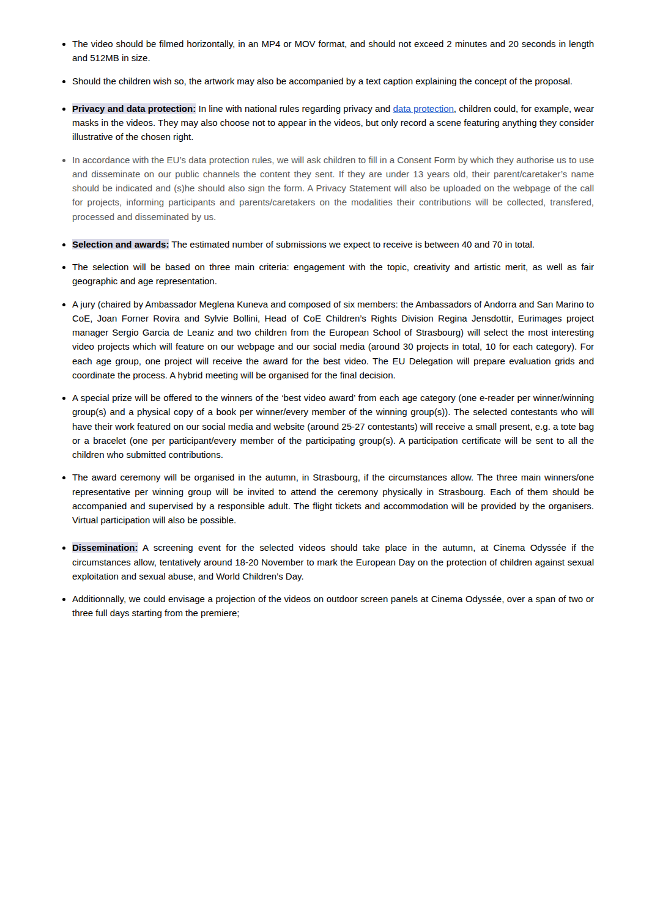The video should be filmed horizontally, in an MP4 or MOV format, and should not exceed 2 minutes and 20 seconds in length and 512MB in size.
Should the children wish so, the artwork may also be accompanied by a text caption explaining the concept of the proposal.
Privacy and data protection: In line with national rules regarding privacy and data protection, children could, for example, wear masks in the videos. They may also choose not to appear in the videos, but only record a scene featuring anything they consider illustrative of the chosen right.
In accordance with the EU’s data protection rules, we will ask children to fill in a Consent Form by which they authorise us to use and disseminate on our public channels the content they sent. If they are under 13 years old, their parent/caretaker’s name should be indicated and (s)he should also sign the form. A Privacy Statement will also be uploaded on the webpage of the call for projects, informing participants and parents/caretakers on the modalities their contributions will be collected, transfered, processed and disseminated by us.
Selection and awards: The estimated number of submissions we expect to receive is between 40 and 70 in total.
The selection will be based on three main criteria: engagement with the topic, creativity and artistic merit, as well as fair geographic and age representation.
A jury (chaired by Ambassador Meglena Kuneva and composed of six members: the Ambassadors of Andorra and San Marino to CoE, Joan Forner Rovira and Sylvie Bollini, Head of CoE Children’s Rights Division Regina Jensdottir, Eurimages project manager Sergio Garcia de Leaniz and two children from the European School of Strasbourg) will select the most interesting video projects which will feature on our webpage and our social media (around 30 projects in total, 10 for each category). For each age group, one project will receive the award for the best video. The EU Delegation will prepare evaluation grids and coordinate the process. A hybrid meeting will be organised for the final decision.
A special prize will be offered to the winners of the ‘best video award’ from each age category (one e-reader per winner/winning group(s) and a physical copy of a book per winner/every member of the winning group(s)). The selected contestants who will have their work featured on our social media and website (around 25-27 contestants) will receive a small present, e.g. a tote bag or a bracelet (one per participant/every member of the participating group(s). A participation certificate will be sent to all the children who submitted contributions.
The award ceremony will be organised in the autumn, in Strasbourg, if the circumstances allow. The three main winners/one representative per winning group will be invited to attend the ceremony physically in Strasbourg. Each of them should be accompanied and supervised by a responsible adult. The flight tickets and accommodation will be provided by the organisers. Virtual participation will also be possible.
Dissemination: A screening event for the selected videos should take place in the autumn, at Cinema Odyssée if the circumstances allow, tentatively around 18-20 November to mark the European Day on the protection of children against sexual exploitation and sexual abuse, and World Children’s Day.
Additionnally, we could envisage a projection of the videos on outdoor screen panels at Cinema Odyssée, over a span of two or three full days starting from the premiere;